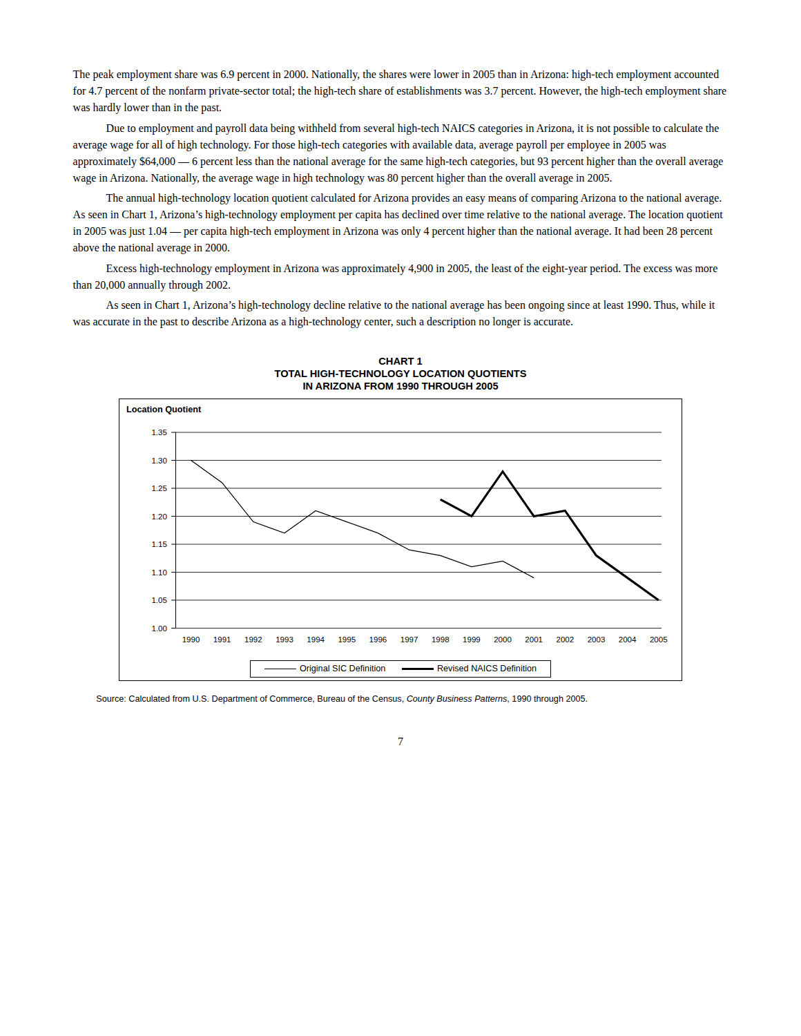The peak employment share was 6.9 percent in 2000. Nationally, the shares were lower in 2005 than in Arizona: high-tech employment accounted for 4.7 percent of the nonfarm private-sector total; the high-tech share of establishments was 3.7 percent. However, the high-tech employment share was hardly lower than in the past.
Due to employment and payroll data being withheld from several high-tech NAICS categories in Arizona, it is not possible to calculate the average wage for all of high technology. For those high-tech categories with available data, average payroll per employee in 2005 was approximately $64,000 — 6 percent less than the national average for the same high-tech categories, but 93 percent higher than the overall average wage in Arizona. Nationally, the average wage in high technology was 80 percent higher than the overall average in 2005.
The annual high-technology location quotient calculated for Arizona provides an easy means of comparing Arizona to the national average. As seen in Chart 1, Arizona’s high-technology employment per capita has declined over time relative to the national average. The location quotient in 2005 was just 1.04 — per capita high-tech employment in Arizona was only 4 percent higher than the national average. It had been 28 percent above the national average in 2000.
Excess high-technology employment in Arizona was approximately 4,900 in 2005, the least of the eight-year period. The excess was more than 20,000 annually through 2002.
As seen in Chart 1, Arizona’s high-technology decline relative to the national average has been ongoing since at least 1990. Thus, while it was accurate in the past to describe Arizona as a high-technology center, such a description no longer is accurate.
CHART 1
TOTAL HIGH-TECHNOLOGY LOCATION QUOTIENTS
IN ARIZONA FROM 1990 THROUGH 2005
Location Quotient
1.35 1.30 1.25 1.20 1.15 1.10 1.05 1.00 1990 1991 1992 1993 1994 1995 1996 1997 1998 1999 2000 2001 2002 2003 2004 2005
Original SIC Definition Revised NAICS Definition
Source: Calculated from U.S. Department of Commerce, Bureau of the Census, County Business Patterns, 1990 through 2005.
7